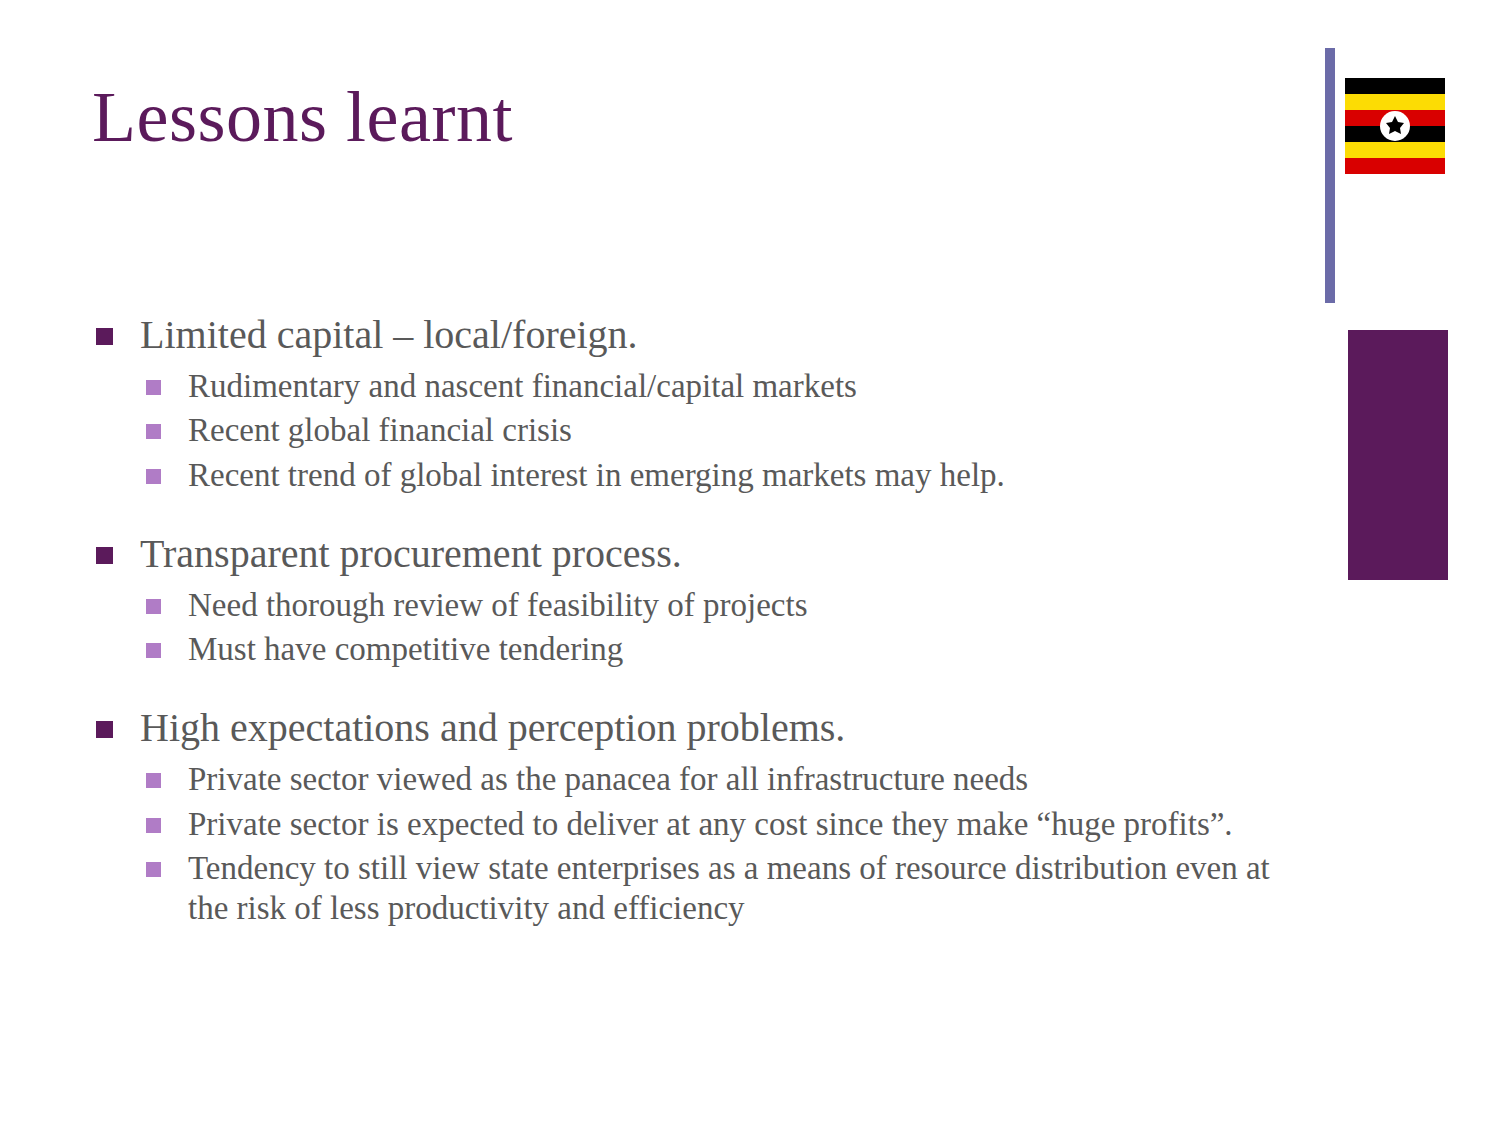Lessons learnt
Limited capital – local/foreign.
Rudimentary and nascent financial/capital markets
Recent global financial crisis
Recent trend of global interest in emerging markets may help.
Transparent procurement process.
Need thorough review of feasibility of projects
Must have competitive tendering
High expectations and perception problems.
Private sector viewed as the panacea for all infrastructure needs
Private sector is expected to deliver at any cost since they make “huge profits”.
Tendency to still view state enterprises as a means of resource distribution even at the risk of less productivity and efficiency